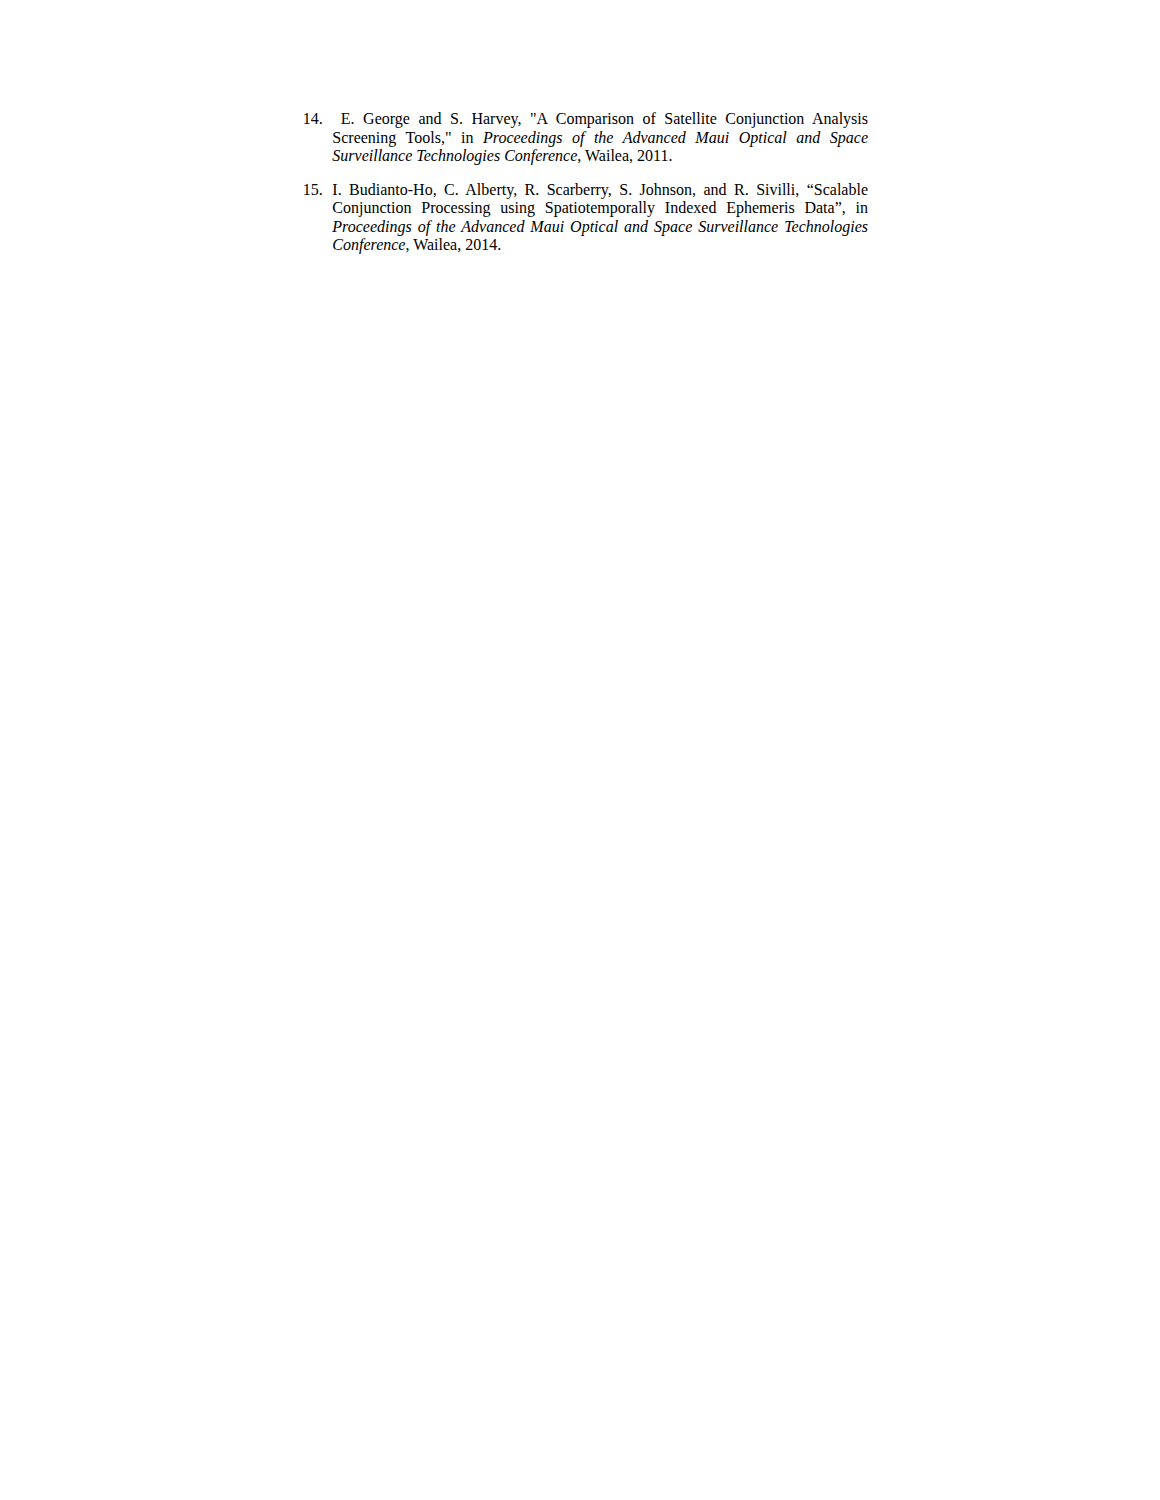14. E. George and S. Harvey, "A Comparison of Satellite Conjunction Analysis Screening Tools," in Proceedings of the Advanced Maui Optical and Space Surveillance Technologies Conference, Wailea, 2011.
15. I. Budianto-Ho, C. Alberty, R. Scarberry, S. Johnson, and R. Sivilli, “Scalable Conjunction Processing using Spatiotemporally Indexed Ephemeris Data”, in Proceedings of the Advanced Maui Optical and Space Surveillance Technologies Conference, Wailea, 2014.